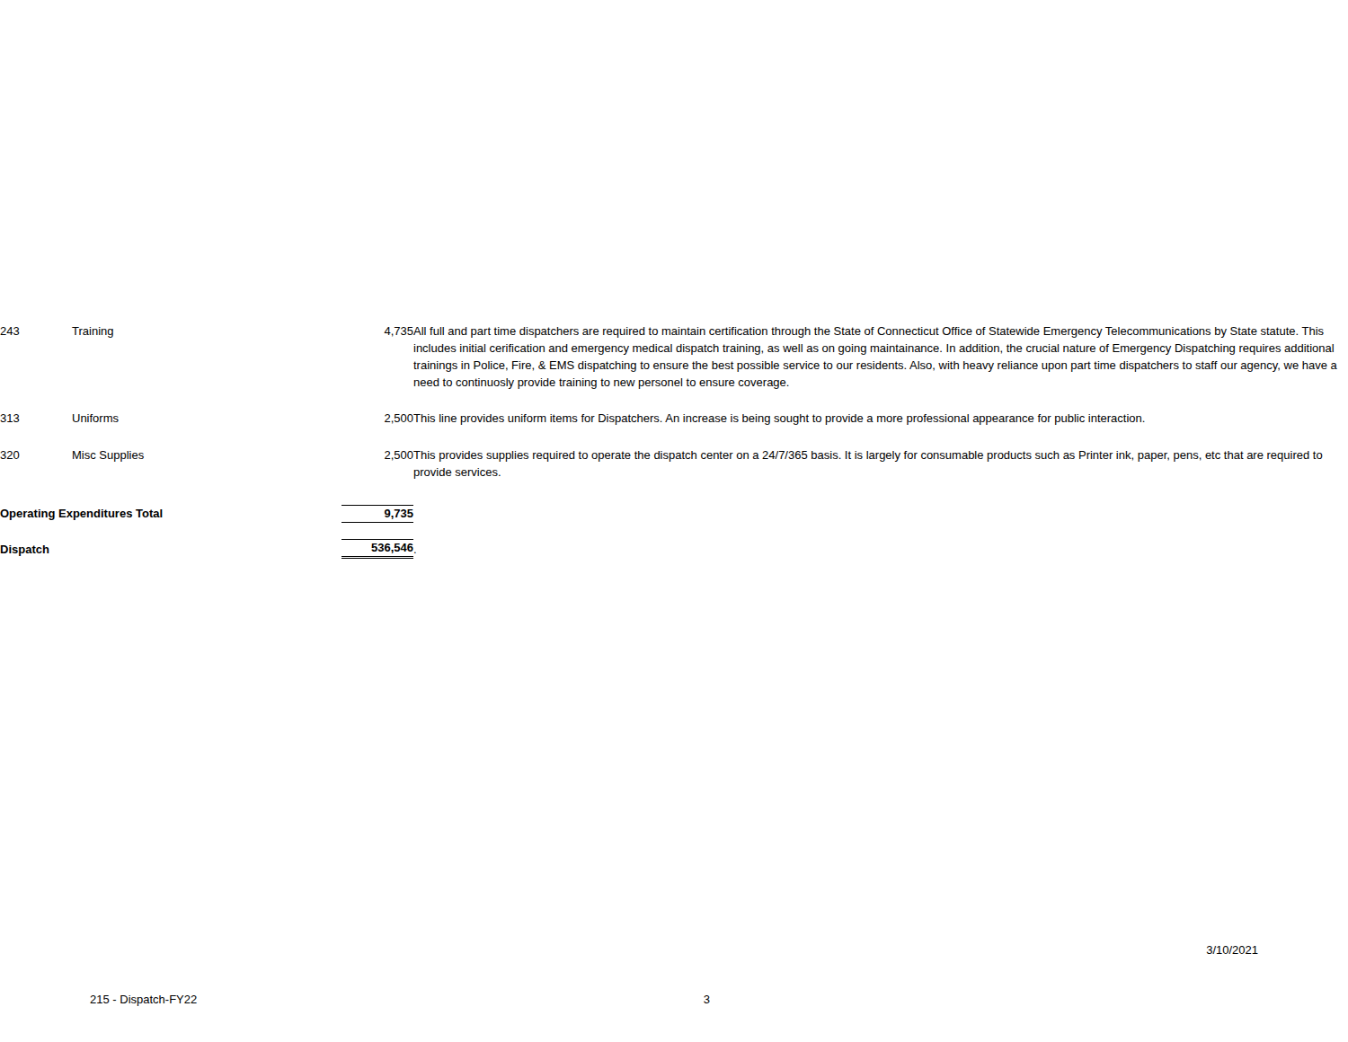| 243 | Training | 4,735 | All full and part time dispatchers are required to maintain certification through the State of Connecticut Office of Statewide Emergency Telecommunications by State statute. This includes initial cerification and emergency medical dispatch training, as well as on going maintainance. In addition, the crucial nature of Emergency Dispatching requires additional trainings in Police, Fire, & EMS dispatching to ensure the best possible service to our residents. Also, with heavy reliance upon part time dispatchers to staff our agency, we have a need to continuosly provide training to new personel to ensure coverage. |
| 313 | Uniforms | 2,500 | This line provides uniform items for Dispatchers. An increase is being sought to provide a more professional appearance for public interaction. |
| 320 | Misc Supplies | 2,500 | This provides supplies required to operate the dispatch center on a 24/7/365 basis. It is largely for consumable products such as Printer ink, paper, pens, etc that are required to provide services. |
| Operating Expenditures Total | 9,735 | |
| Dispatch | 536,546 | . |
3/10/2021
215 - Dispatch-FY22 3